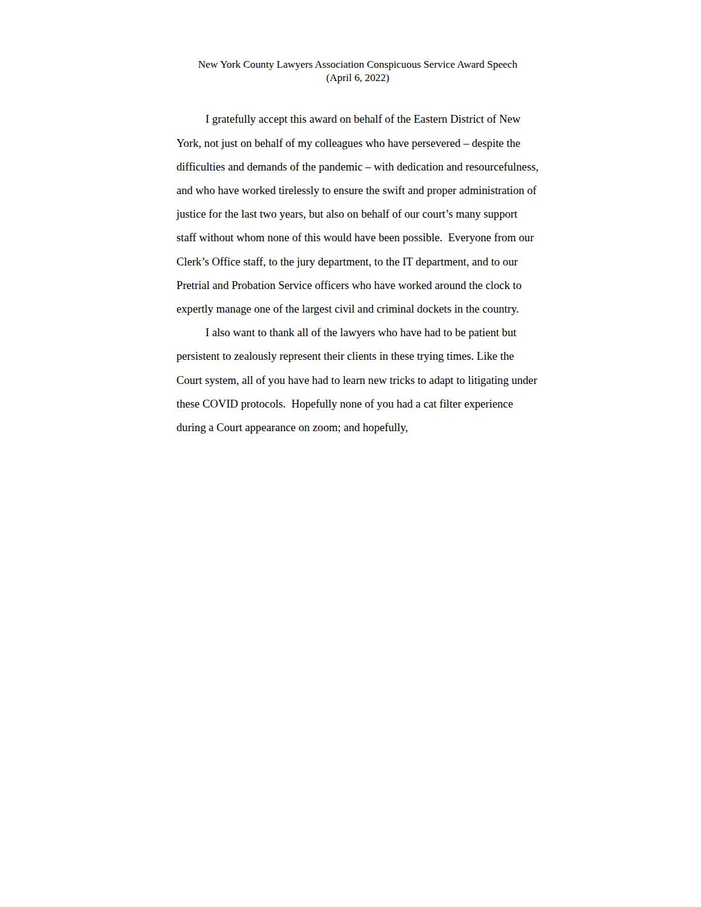New York County Lawyers Association Conspicuous Service Award Speech (April 6, 2022)
I gratefully accept this award on behalf of the Eastern District of New York, not just on behalf of my colleagues who have persevered – despite the difficulties and demands of the pandemic – with dedication and resourcefulness, and who have worked tirelessly to ensure the swift and proper administration of justice for the last two years, but also on behalf of our court’s many support staff without whom none of this would have been possible. Everyone from our Clerk’s Office staff, to the jury department, to the IT department, and to our Pretrial and Probation Service officers who have worked around the clock to expertly manage one of the largest civil and criminal dockets in the country.
I also want to thank all of the lawyers who have had to be patient but persistent to zealously represent their clients in these trying times. Like the Court system, all of you have had to learn new tricks to adapt to litigating under these COVID protocols. Hopefully none of you had a cat filter experience during a Court appearance on zoom; and hopefully,